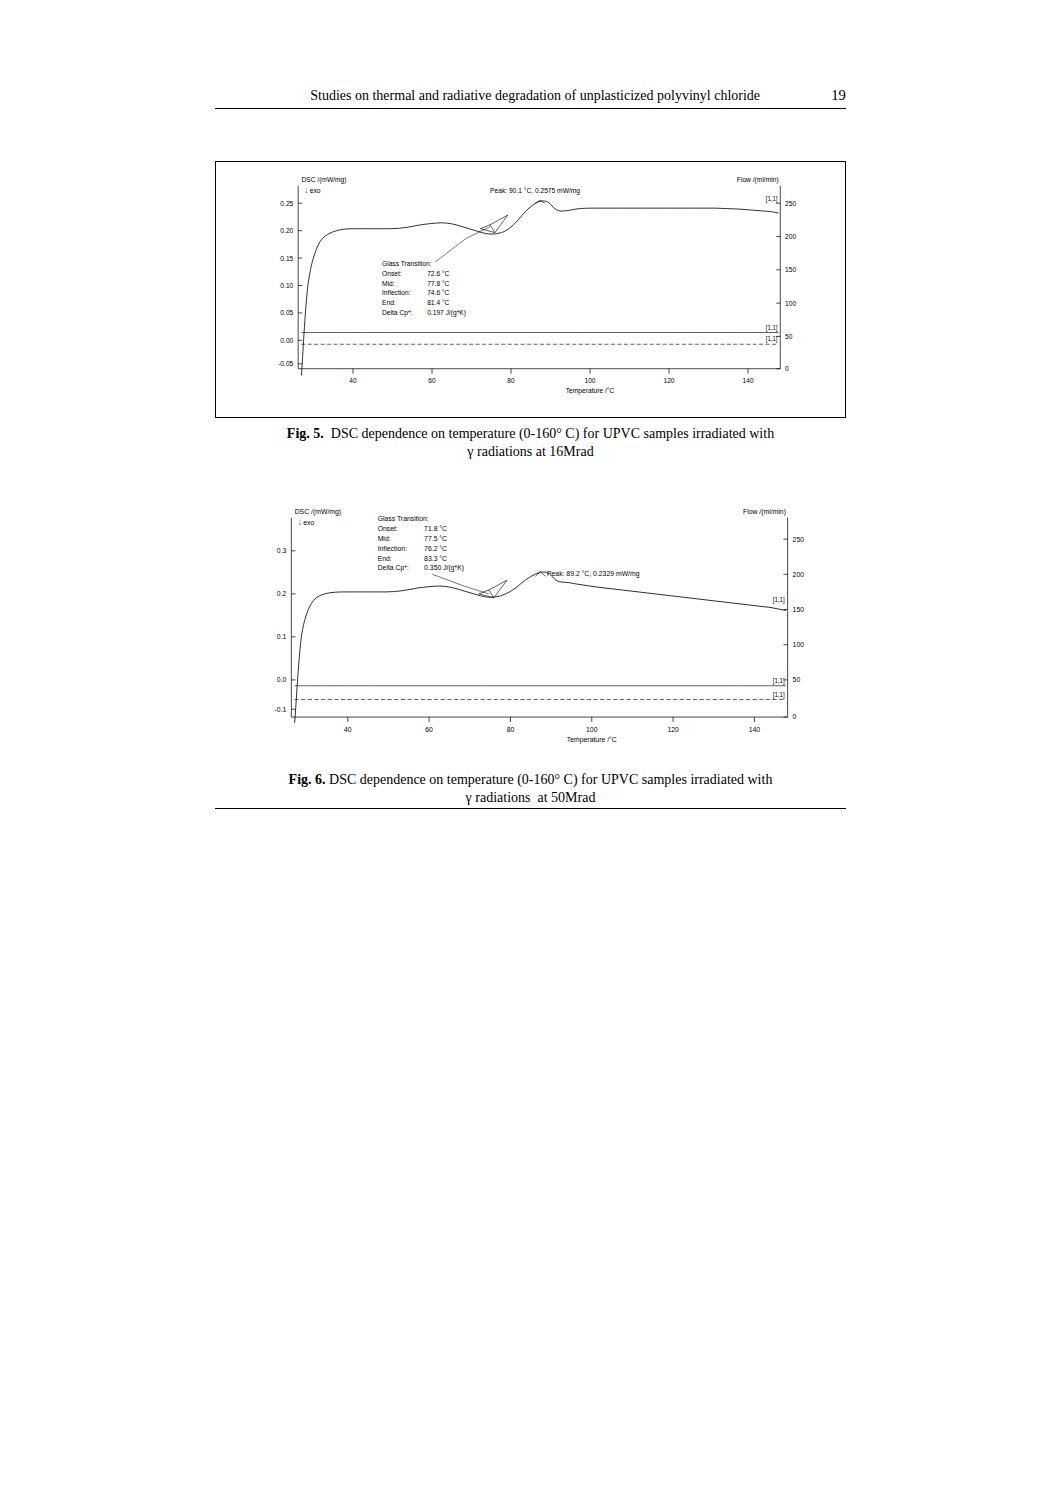Studies on thermal and radiative degradation of unplasticized polyvinyl chloride
19
0.25 0.20 0.15 0.10 0.05 0.00 -0.05 250 200 150 100 50 0 40 60 80 100 120 140 Temperature /°C DSC /(mW/mg) ↓ exo Flow /(ml/min) Peak: 90.1 °C, 0.2575 mW/mg [1,1] [1,1] [1,1] Glass Transition: Onset: 72.6 °C Mid: 77.8 °C Inflection: 74.6 °C End: 81.4 °C Delta Cp*: 0.197 J/(g*K)
Fig. 5. DSC dependence on temperature (0-160° C) for UPVC samples irradiated with γ radiations at 16Mrad
0.3 0.2 0.1 0.0 -0.1 250 200 150 100 50 0 40 60 80 100 120 140 Temperature /°C DSC /(mW/mg) ↓ exo Flow /(ml/min) Glass Transition: Onset: 71.8 °C Mid: 77.5 °C Inflection: 76.2 °C End: 83.3 °C Delta Cp*: 0.350 J/(g*K) Peak: 89.2 °C, 0.2329 mW/mg [1,1] [1,1] [1,1]
Fig. 6. DSC dependence on temperature (0-160° C) for UPVC samples irradiated with γ radiations at 50Mrad